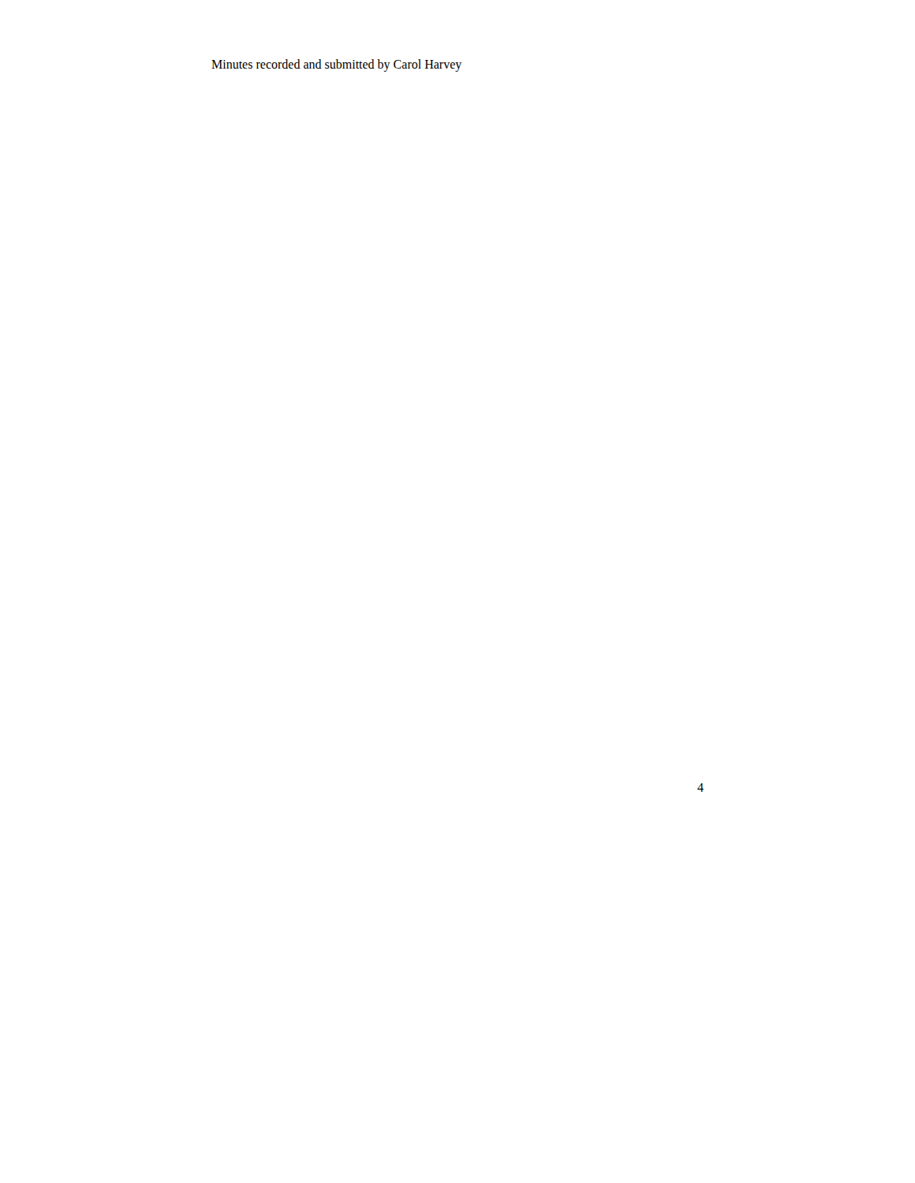Minutes recorded and submitted by Carol Harvey
4